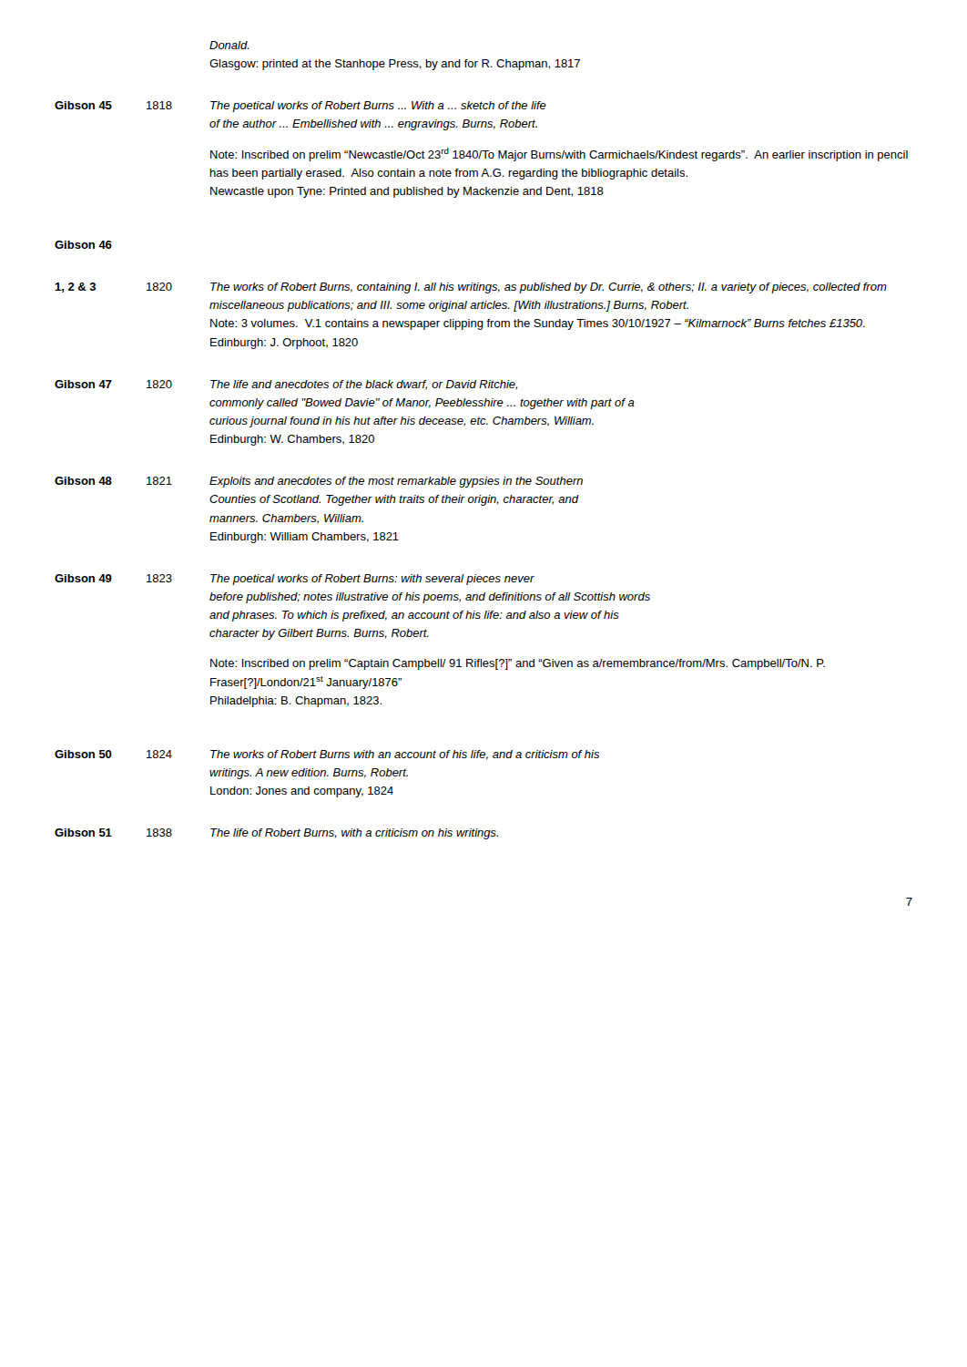| | | Donald. Glasgow: printed at the Stanhope Press, by and for R. Chapman, 1817 |
| Gibson 45 | 1818 | The poetical works of Robert Burns ... With a ... sketch of the life of the author ... Embellished with ... engravings. Burns, Robert. Note: Inscribed on prelim “Newcastle/Oct 23 rd 1840/To Major Burns/with Carmichaels/Kindest regards”. An earlier inscription in pencil has been partially erased. Also contain a note from A.G. regarding the bibliographic details. Newcastle upon Tyne: Printed and published by Mackenzie and Dent, 1818 |
| Gibson 46 | | |
| 1, 2 & 3 | 1820 | The works of Robert Burns, containing I. all his writings, as published by Dr. Currie, & others; II. a variety of pieces, collected from miscellaneous publications; and III. some original articles. [With illustrations.] Burns, Robert. Note: 3 volumes. V.1 contains a newspaper clipping from the Sunday Times 30/10/1927 – “Kilmarnock” Burns fetches £1350 . Edinburgh: J. Orphoot, 1820 |
| Gibson 47 | 1820 | The life and anecdotes of the black dwarf, or David Ritchie, commonly called "Bowed Davie" of Manor, Peeblesshire ... together with part of a curious journal found in his hut after his decease, etc. Chambers, William. Edinburgh: W. Chambers, 1820 |
| Gibson 48 | 1821 | Exploits and anecdotes of the most remarkable gypsies in the Southern Counties of Scotland. Together with traits of their origin, character, and manners. Chambers, William. Edinburgh: William Chambers, 1821 |
| Gibson 49 | 1823 | The poetical works of Robert Burns: with several pieces never before published; notes illustrative of his poems, and definitions of all Scottish words and phrases. To which is prefixed, an account of his life: and also a view of his character by Gilbert Burns. Burns, Robert. Note: Inscribed on prelim “Captain Campbell/ 91 Rifles[?]” and “Given as a/remembrance/from/Mrs. Campbell/To/N. P. Fraser[?]/London/21 st January/1876” Philadelphia: B. Chapman, 1823. |
| Gibson 50 | 1824 | The works of Robert Burns with an account of his life, and a criticism of his writings. A new edition. Burns, Robert. London: Jones and company, 1824 |
| Gibson 51 | 1838 | The life of Robert Burns, with a criticism on his writings. |
7